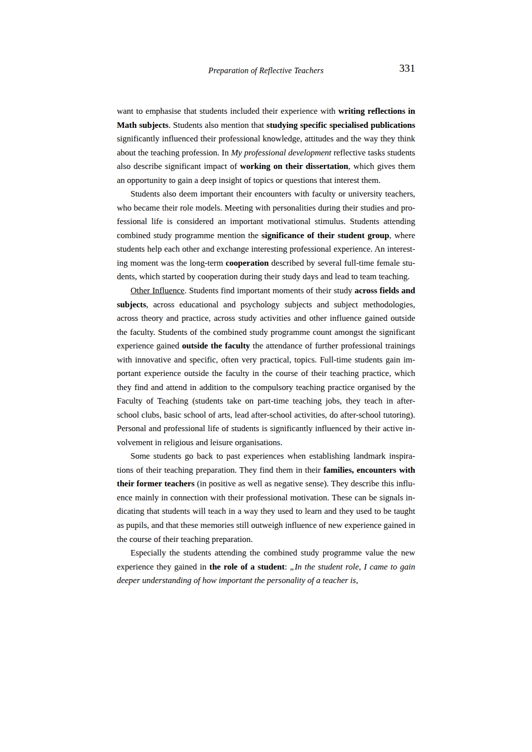Preparation of Reflective Teachers 331
want to emphasise that students included their experience with writing reflections in Math subjects. Students also mention that studying specific specialised publications significantly influenced their professional knowledge, attitudes and the way they think about the teaching profession. In My professional development reflective tasks students also describe significant impact of working on their dissertation, which gives them an opportunity to gain a deep insight of topics or questions that interest them.
Students also deem important their encounters with faculty or university teachers, who became their role models. Meeting with personalities during their studies and professional life is considered an important motivational stimulus. Students attending combined study programme mention the significance of their student group, where students help each other and exchange interesting professional experience. An interesting moment was the long-term cooperation described by several full-time female students, which started by cooperation during their study days and lead to team teaching.
Other Influence. Students find important moments of their study across fields and subjects, across educational and psychology subjects and subject methodologies, across theory and practice, across study activities and other influence gained outside the faculty. Students of the combined study programme count amongst the significant experience gained outside the faculty the attendance of further professional trainings with innovative and specific, often very practical, topics. Full-time students gain important experience outside the faculty in the course of their teaching practice, which they find and attend in addition to the compulsory teaching practice organised by the Faculty of Teaching (students take on part-time teaching jobs, they teach in after-school clubs, basic school of arts, lead after-school activities, do after-school tutoring). Personal and professional life of students is significantly influenced by their active involvement in religious and leisure organisations.
Some students go back to past experiences when establishing landmark inspirations of their teaching preparation. They find them in their families, encounters with their former teachers (in positive as well as negative sense). They describe this influence mainly in connection with their professional motivation. These can be signals indicating that students will teach in a way they used to learn and they used to be taught as pupils, and that these memories still outweigh influence of new experience gained in the course of their teaching preparation.
Especially the students attending the combined study programme value the new experience they gained in the role of a student: „In the student role, I came to gain deeper understanding of how important the personality of a teacher is,